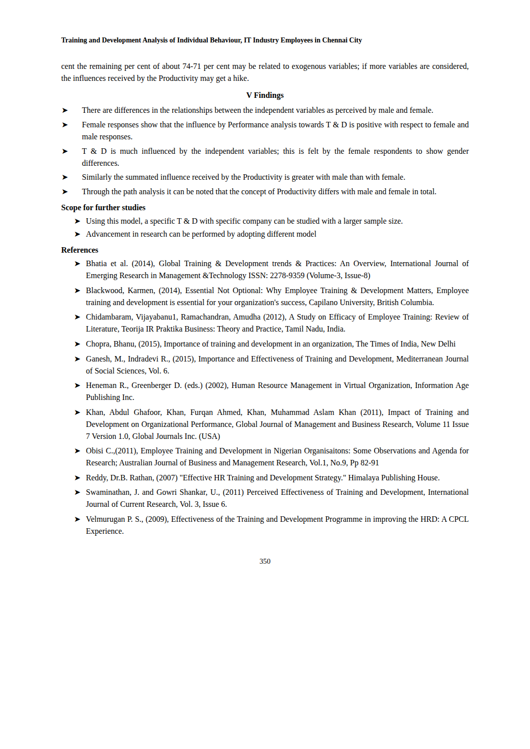Training and Development Analysis of Individual Behaviour, IT Industry Employees in Chennai City
cent the remaining per cent of about 74-71 per cent may be related to exogenous variables; if more variables are considered, the influences received by the Productivity may get a hike.
V Findings
There are differences in the relationships between the independent variables as perceived by male and female.
Female responses show that the influence by Performance analysis towards T & D is positive with respect to female and male responses.
T & D is much influenced by the independent variables; this is felt by the female respondents to show gender differences.
Similarly the summated influence received by the Productivity is greater with male than with female.
Through the path analysis it can be noted that the concept of Productivity differs with male and female in total.
Scope for further studies
Using this model, a specific T & D with specific company can be studied with a larger sample size.
Advancement in research can be performed by adopting different model
References
Bhatia et al. (2014), Global Training & Development trends & Practices: An Overview, International Journal of Emerging Research in Management &Technology ISSN: 2278-9359 (Volume-3, Issue-8)
Blackwood, Karmen, (2014), Essential Not Optional: Why Employee Training & Development Matters, Employee training and development is essential for your organization's success, Capilano University, British Columbia.
Chidambaram, Vijayabanu1, Ramachandran, Amudha (2012), A Study on Efficacy of Employee Training: Review of Literature, Teorija IR Praktika Business: Theory and Practice, Tamil Nadu, India.
Chopra, Bhanu, (2015), Importance of training and development in an organization, The Times of India, New Delhi
Ganesh, M., Indradevi R., (2015), Importance and Effectiveness of Training and Development, Mediterranean Journal of Social Sciences, Vol. 6.
Heneman R., Greenberger D. (eds.) (2002), Human Resource Management in Virtual Organization, Information Age Publishing Inc.
Khan, Abdul Ghafoor, Khan, Furqan Ahmed, Khan, Muhammad Aslam Khan (2011), Impact of Training and Development on Organizational Performance, Global Journal of Management and Business Research, Volume 11 Issue 7 Version 1.0, Global Journals Inc. (USA)
Obisi C.,(2011), Employee Training and Development in Nigerian Organisaitons: Some Observations and Agenda for Research; Australian Journal of Business and Management Research, Vol.1, No.9, Pp 82-91
Reddy, Dr.B. Rathan, (2007) "Effective HR Training and Development Strategy." Himalaya Publishing House.
Swaminathan, J. and Gowri Shankar, U., (2011) Perceived Effectiveness of Training and Development, International Journal of Current Research, Vol. 3, Issue 6.
Velmurugan P. S., (2009), Effectiveness of the Training and Development Programme in improving the HRD: A CPCL Experience.
350